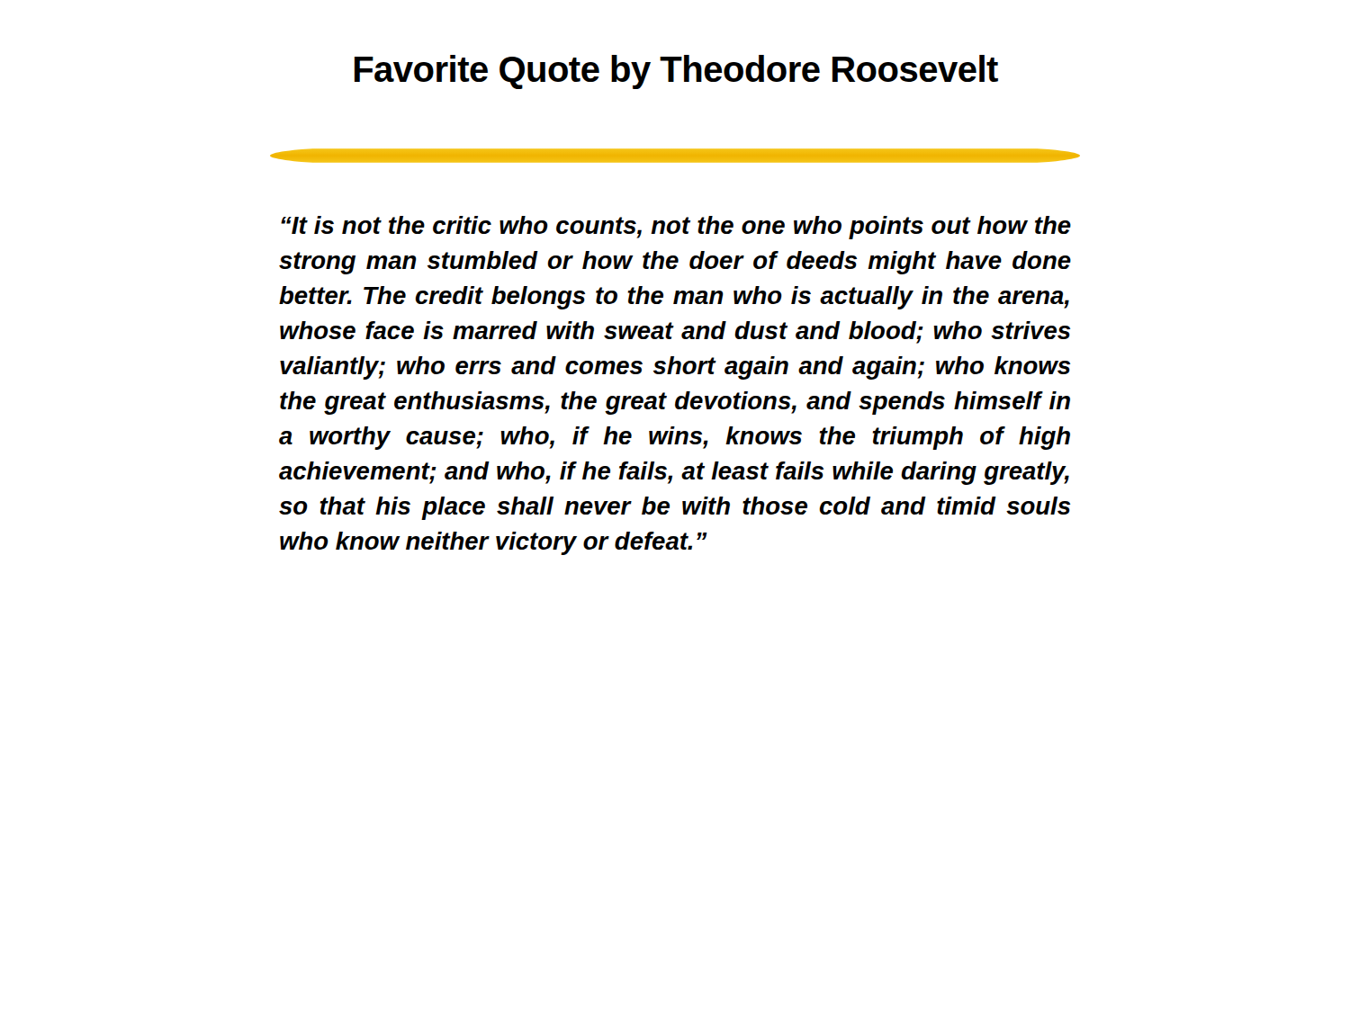Favorite Quote by Theodore Roosevelt
“It is not the critic who counts, not the one who points out how the strong man stumbled or how the doer of deeds might have done better. The credit belongs to the man who is actually in the arena, whose face is marred with sweat and dust and blood; who strives valiantly; who errs and comes short again and again; who knows the great enthusiasms, the great devotions, and spends himself in a worthy cause; who, if he wins, knows the triumph of high achievement; and who, if he fails, at least fails while daring greatly, so that his place shall never be with those cold and timid souls who know neither victory or defeat.”